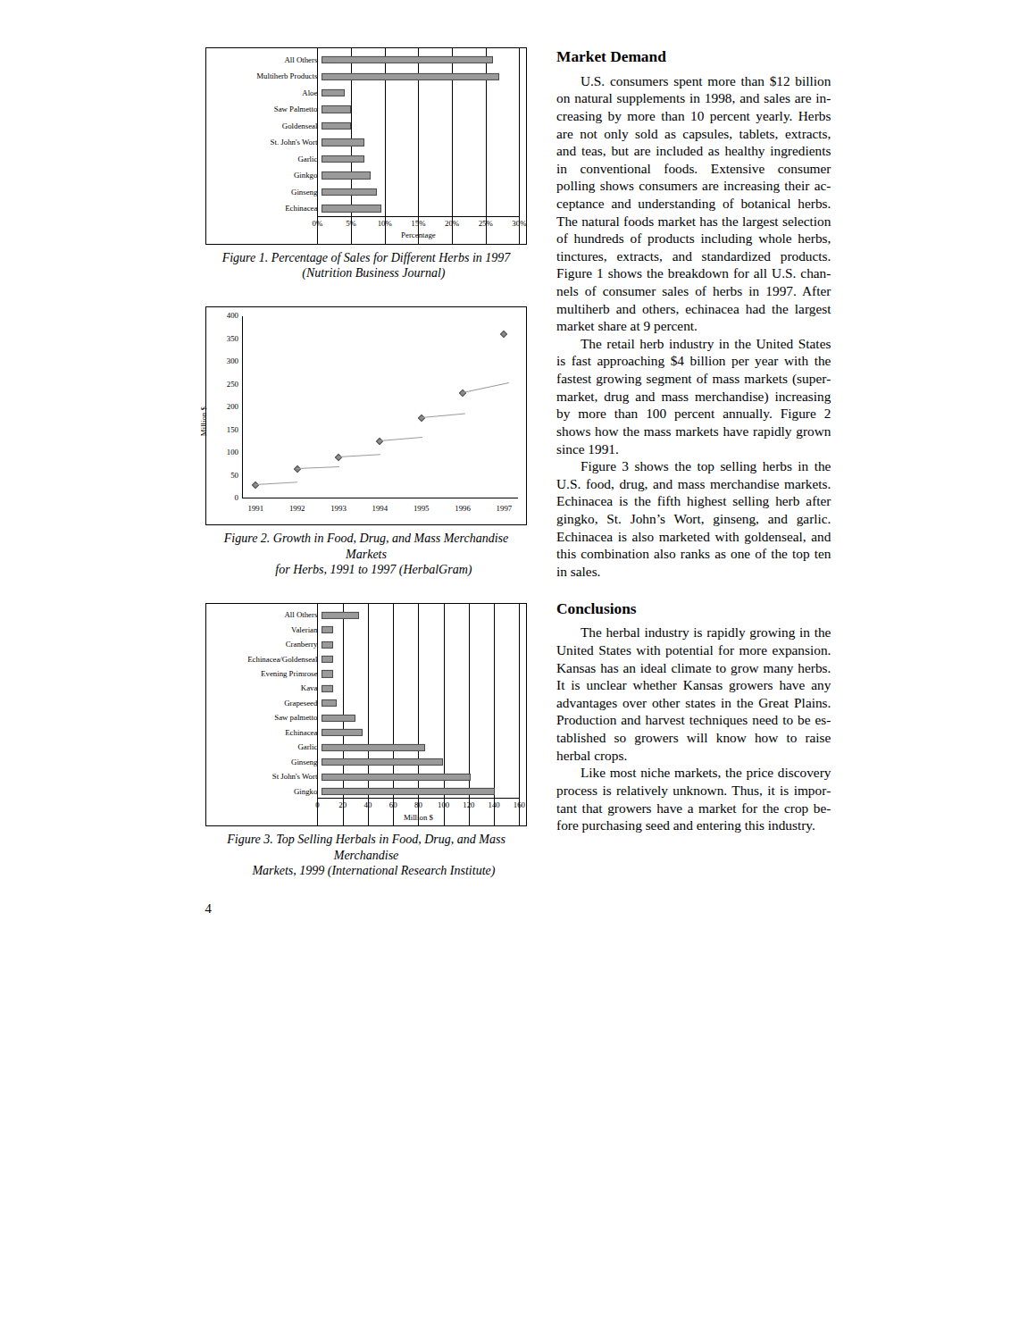All Others
Multiherb Products
Aloe
Saw Palmetto
Goldenseal
St. John's Wort
Garlic
Ginkgo
Ginseng
Echinacea
0% 5% 10% 15% 20% 25% 30%
Percentage
Figure 1. Percentage of Sales for Different Herbs in 1997 (Nutrition Business Journal)
Million $
400 350 300 250 200 150 100 50 0
1991 1992 1993 1994 1995 1996 1997
Figure 2. Growth in Food, Drug, and Mass Merchandise Markets for Herbs, 1991 to 1997 (HerbalGram)
All Others
Valerian
Cranberry
Echinacea/Goldenseal
Evening Primrose
Kava
Grapeseed
Saw palmetto
Echinacea
Garlic
Ginseng
St John's Wort
Gingko
0 20 40 60 80 100 120 140 160
Million $
Figure 3. Top Selling Herbals in Food, Drug, and Mass Merchandise Markets, 1999 (International Research Institute)
Market Demand
U.S. consumers spent more than $12 billion on natural supplements in 1998, and sales are increasing by more than 10 percent yearly. Herbs are not only sold as capsules, tablets, extracts, and teas, but are included as healthy ingredients in conventional foods. Extensive consumer polling shows consumers are increasing their acceptance and understanding of botanical herbs. The natural foods market has the largest selection of hundreds of products including whole herbs, tinctures, extracts, and standardized products. Figure 1 shows the breakdown for all U.S. channels of consumer sales of herbs in 1997. After multiherb and others, echinacea had the largest market share at 9 percent.
The retail herb industry in the United States is fast approaching $4 billion per year with the fastest growing segment of mass markets (supermarket, drug and mass merchandise) increasing by more than 100 percent annually. Figure 2 shows how the mass markets have rapidly grown since 1991.
Figure 3 shows the top selling herbs in the U.S. food, drug, and mass merchandise markets. Echinacea is the fifth highest selling herb after gingko, St. John’s Wort, ginseng, and garlic. Echinacea is also marketed with goldenseal, and this combination also ranks as one of the top ten in sales.
Conclusions
The herbal industry is rapidly growing in the United States with potential for more expansion. Kansas has an ideal climate to grow many herbs. It is unclear whether Kansas growers have any advantages over other states in the Great Plains. Production and harvest techniques need to be established so growers will know how to raise herbal crops.
Like most niche markets, the price discovery process is relatively unknown. Thus, it is important that growers have a market for the crop before purchasing seed and entering this industry.
4